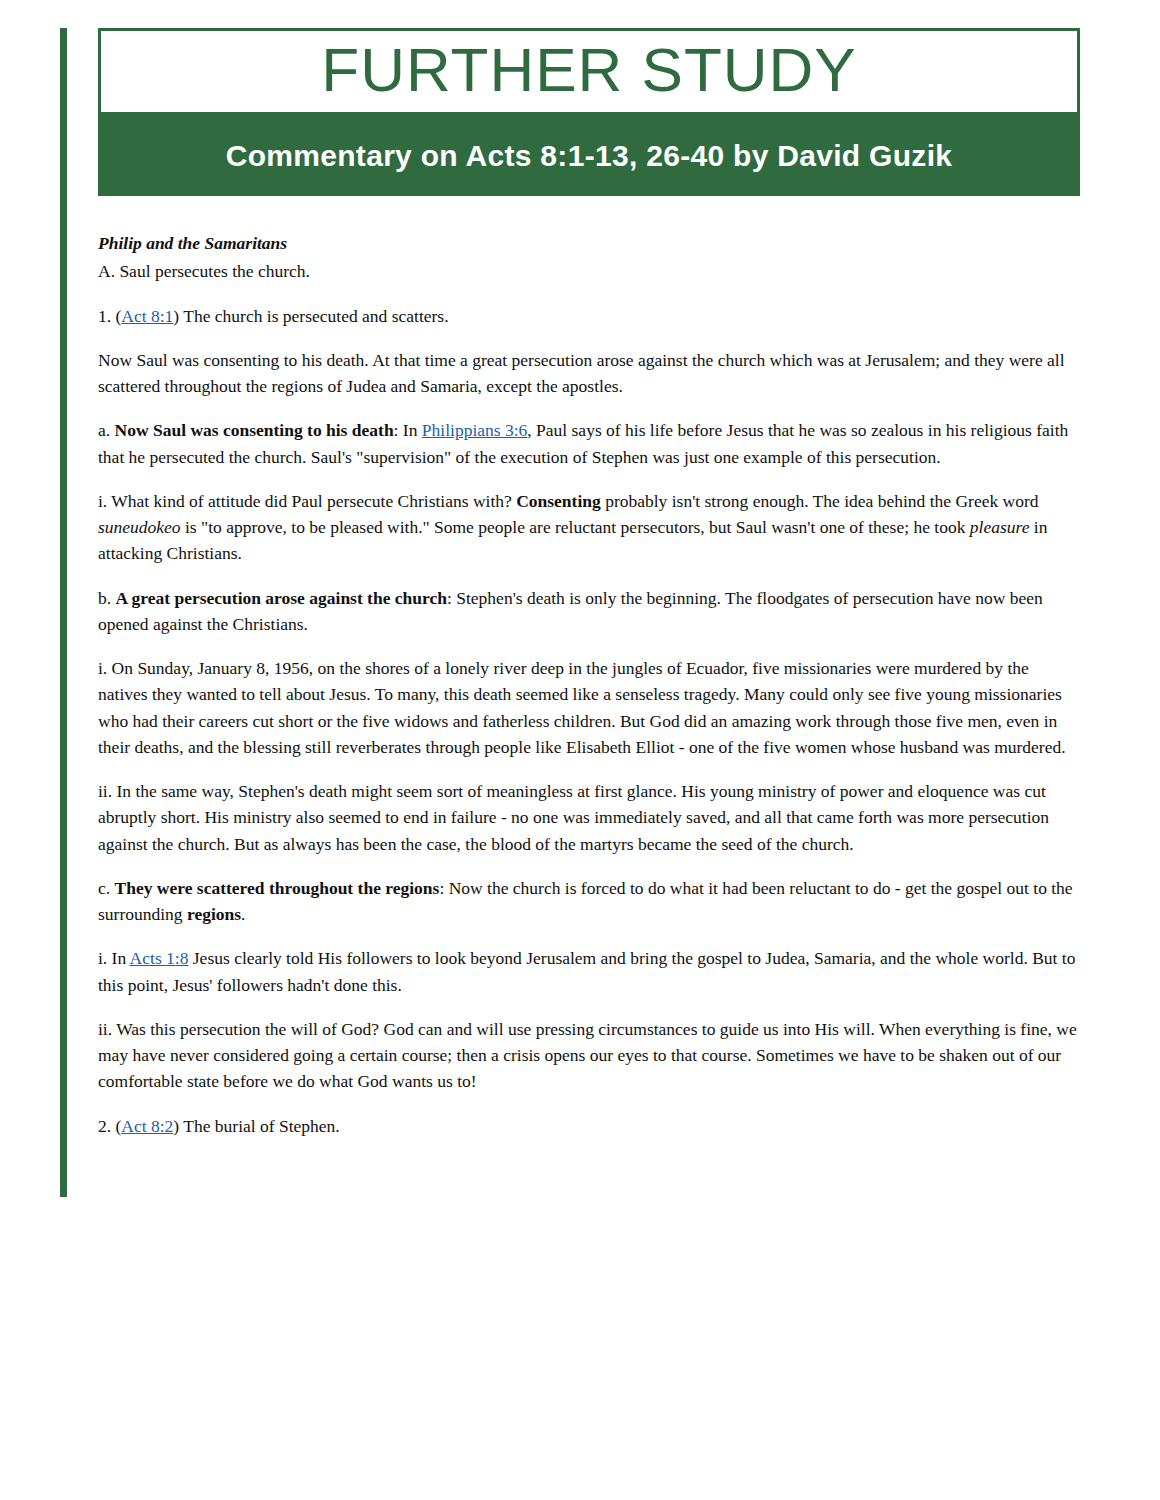FURTHER STUDY
Commentary on Acts 8:1-13, 26-40 by David Guzik
Philip and the Samaritans
A. Saul persecutes the church.
1. (Act 8:1) The church is persecuted and scatters.
Now Saul was consenting to his death. At that time a great persecution arose against the church which was at Jerusalem; and they were all scattered throughout the regions of Judea and Samaria, except the apostles.
a. Now Saul was consenting to his death: In Philippians 3:6, Paul says of his life before Jesus that he was so zealous in his religious faith that he persecuted the church. Saul's "supervision" of the execution of Stephen was just one example of this persecution.
i. What kind of attitude did Paul persecute Christians with? Consenting probably isn't strong enough. The idea behind the Greek word suneudokeo is "to approve, to be pleased with." Some people are reluctant persecutors, but Saul wasn't one of these; he took pleasure in attacking Christians.
b. A great persecution arose against the church: Stephen's death is only the beginning. The floodgates of persecution have now been opened against the Christians.
i. On Sunday, January 8, 1956, on the shores of a lonely river deep in the jungles of Ecuador, five missionaries were murdered by the natives they wanted to tell about Jesus. To many, this death seemed like a senseless tragedy. Many could only see five young missionaries who had their careers cut short or the five widows and fatherless children. But God did an amazing work through those five men, even in their deaths, and the blessing still reverberates through people like Elisabeth Elliot - one of the five women whose husband was murdered.
ii. In the same way, Stephen's death might seem sort of meaningless at first glance. His young ministry of power and eloquence was cut abruptly short. His ministry also seemed to end in failure - no one was immediately saved, and all that came forth was more persecution against the church. But as always has been the case, the blood of the martyrs became the seed of the church.
c. They were scattered throughout the regions: Now the church is forced to do what it had been reluctant to do - get the gospel out to the surrounding regions.
i. In Acts 1:8 Jesus clearly told His followers to look beyond Jerusalem and bring the gospel to Judea, Samaria, and the whole world. But to this point, Jesus' followers hadn't done this.
ii. Was this persecution the will of God? God can and will use pressing circumstances to guide us into His will. When everything is fine, we may have never considered going a certain course; then a crisis opens our eyes to that course. Sometimes we have to be shaken out of our comfortable state before we do what God wants us to!
2. (Act 8:2) The burial of Stephen.